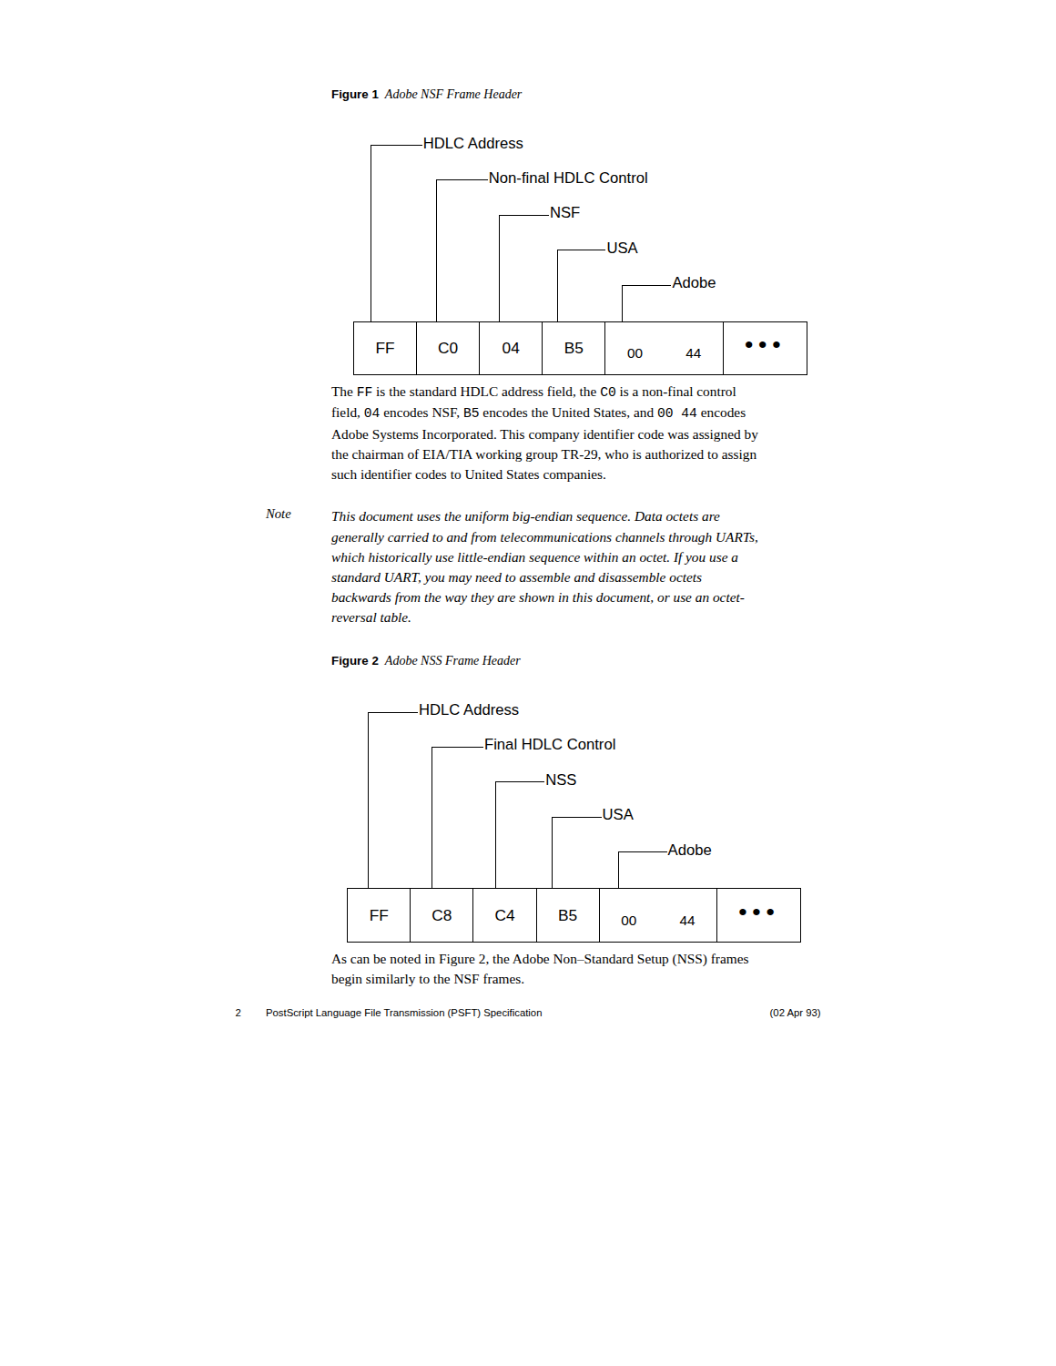Figure 1 Adobe NSF Frame Header
HDLC Address
Non-final HDLC Control
NSF
USA
Adobe
FF
C0
04
B5
0044
•••
The FF is the standard HDLC address field, the C0 is a non-final control field, 04 encodes NSF, B5 encodes the United States, and 00 44 encodes Adobe Systems Incorporated. This company identifier code was assigned by the chairman of EIA/TIA working group TR-29, who is authorized to assign such identifier codes to United States companies.
Note
This document uses the uniform big-endian sequence. Data octets are generally carried to and from telecommunications channels through UARTs, which historically use little-endian sequence within an octet. If you use a standard UART, you may need to assemble and disassemble octets backwards from the way they are shown in this document, or use an octet-reversal table.
Figure 2 Adobe NSS Frame Header
HDLC Address
Final HDLC Control
NSS
USA
Adobe
FF
C8
C4
B5
0044
•••
As can be noted in Figure 2, the Adobe Non–Standard Setup (NSS) frames begin similarly to the NSF frames.
2
PostScript Language File Transmission (PSFT) Specification
(02 Apr 93)